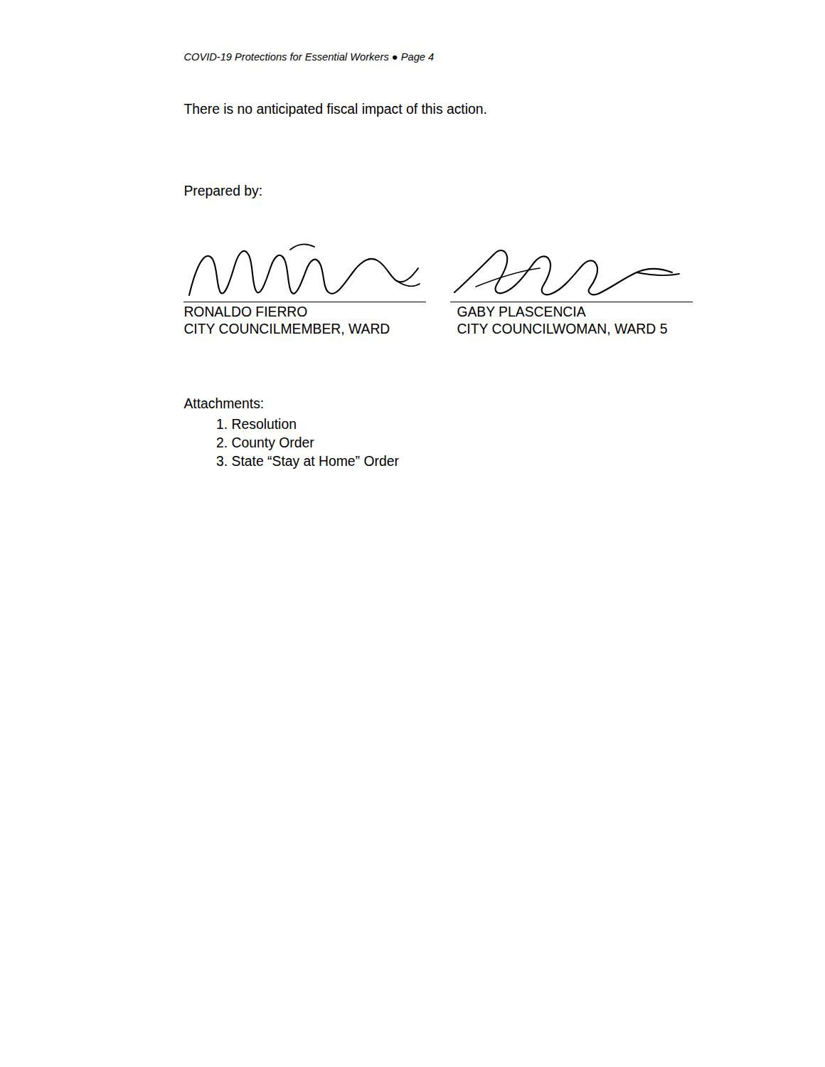COVID-19 Protections for Essential Workers ● Page 4
There is no anticipated fiscal impact of this action.
Prepared by:
| RONALDO FIERRO CITY COUNCILMEMBER, WARD | GABY PLASCENCIA CITY COUNCILWOMAN, WARD 5 |
Attachments:
Resolution
County Order
State “Stay at Home” Order